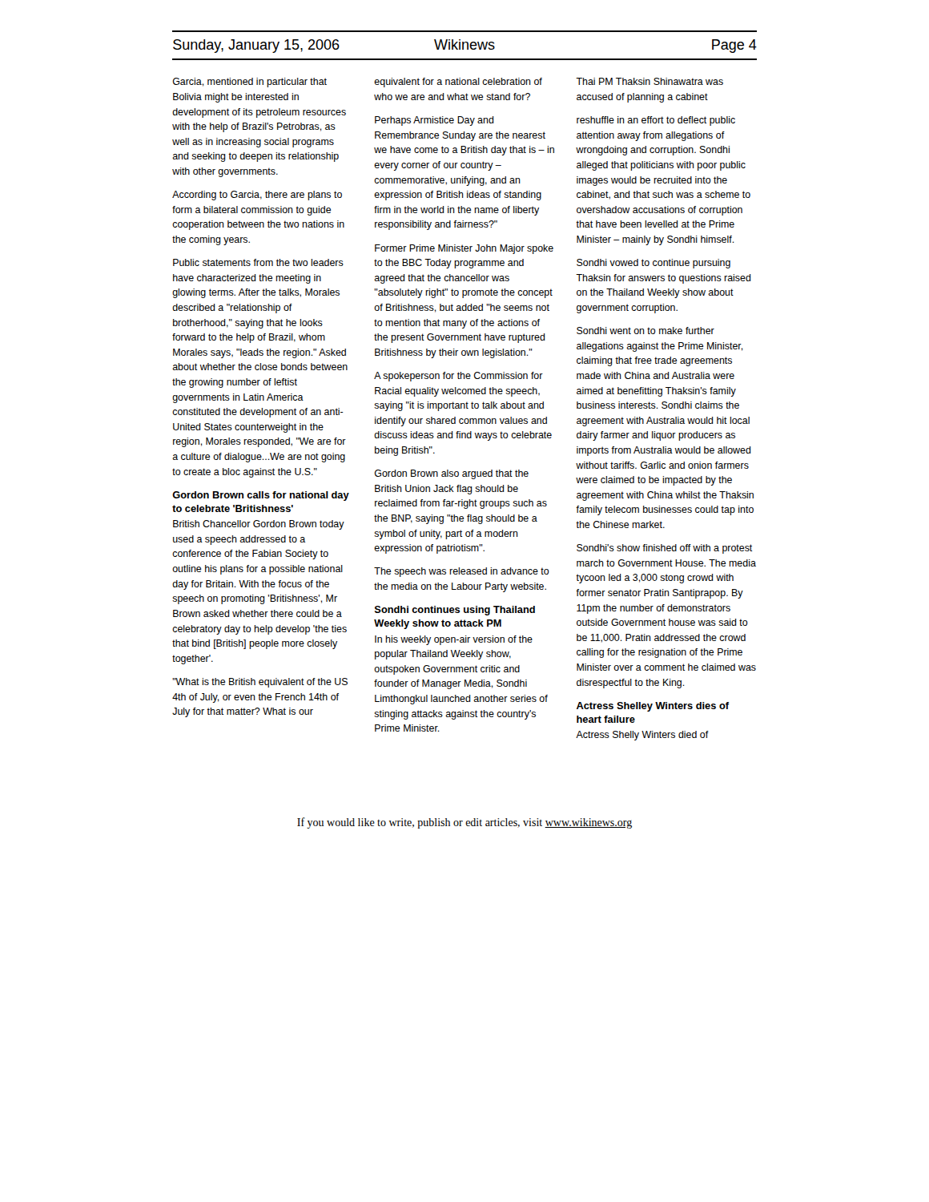Sunday, January 15, 2006
Wikinews
Page 4
Garcia, mentioned in particular that Bolivia might be interested in development of its petroleum resources with the help of Brazil's Petrobras, as well as in increasing social programs and seeking to deepen its relationship with other governments.
According to Garcia, there are plans to form a bilateral commission to guide cooperation between the two nations in the coming years.
Public statements from the two leaders have characterized the meeting in glowing terms. After the talks, Morales described a "relationship of brotherhood," saying that he looks forward to the help of Brazil, whom Morales says, "leads the region." Asked about whether the close bonds between the growing number of leftist governments in Latin America constituted the development of an anti-United States counterweight in the region, Morales responded, "We are for a culture of dialogue...We are not going to create a bloc against the U.S."
Gordon Brown calls for national day to celebrate 'Britishness'
British Chancellor Gordon Brown today used a speech addressed to a conference of the Fabian Society to outline his plans for a possible national day for Britain. With the focus of the speech on promoting 'Britishness', Mr Brown asked whether there could be a celebratory day to help develop 'the ties that bind [British] people more closely together'.
"What is the British equivalent of the US 4th of July, or even the French 14th of July for that matter? What is our equivalent for a national celebration of who we are and what we stand for?
Perhaps Armistice Day and Remembrance Sunday are the nearest we have come to a British day that is – in every corner of our country – commemorative, unifying, and an expression of British ideas of standing firm in the world in the name of liberty responsibility and fairness?"
Former Prime Minister John Major spoke to the BBC Today programme and agreed that the chancellor was "absolutely right" to promote the concept of Britishness, but added "he seems not to mention that many of the actions of the present Government have ruptured Britishness by their own legislation."
A spokeperson for the Commission for Racial equality welcomed the speech, saying "it is important to talk about and identify our shared common values and discuss ideas and find ways to celebrate being British".
Gordon Brown also argued that the British Union Jack flag should be reclaimed from far-right groups such as the BNP, saying "the flag should be a symbol of unity, part of a modern expression of patriotism".
The speech was released in advance to the media on the Labour Party website.
Sondhi continues using Thailand Weekly show to attack PM
In his weekly open-air version of the popular Thailand Weekly show, outspoken Government critic and founder of Manager Media, Sondhi Limthongkul launched another series of stinging attacks against the country's Prime Minister.
Thai PM Thaksin Shinawatra was accused of planning a cabinet
reshuffle in an effort to deflect public attention away from allegations of wrongdoing and corruption. Sondhi alleged that politicians with poor public images would be recruited into the cabinet, and that such was a scheme to overshadow accusations of corruption that have been levelled at the Prime Minister – mainly by Sondhi himself.
Sondhi vowed to continue pursuing Thaksin for answers to questions raised on the Thailand Weekly show about government corruption.
Sondhi went on to make further allegations against the Prime Minister, claiming that free trade agreements made with China and Australia were aimed at benefitting Thaksin's family business interests. Sondhi claims the agreement with Australia would hit local dairy farmer and liquor producers as imports from Australia would be allowed without tariffs. Garlic and onion farmers were claimed to be impacted by the agreement with China whilst the Thaksin family telecom businesses could tap into the Chinese market.
Sondhi's show finished off with a protest march to Government House. The media tycoon led a 3,000 stong crowd with former senator Pratin Santiprapop. By 11pm the number of demonstrators outside Government house was said to be 11,000. Pratin addressed the crowd calling for the resignation of the Prime Minister over a comment he claimed was disrespectful to the King.
Actress Shelley Winters dies of heart failure
Actress Shelly Winters died of
If you would like to write, publish or edit articles, visit www.wikinews.org